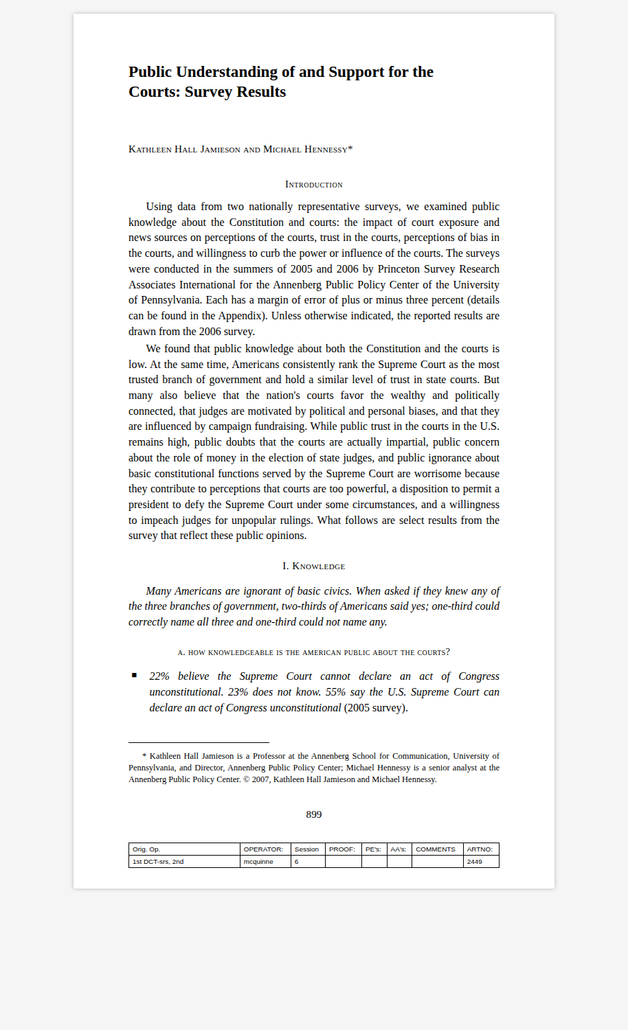Public Understanding of and Support for the
Courts: Survey Results
Kathleen Hall Jamieson and Michael Hennessy*
Introduction
Using data from two nationally representative surveys, we examined public knowledge about the Constitution and courts: the impact of court exposure and news sources on perceptions of the courts, trust in the courts, perceptions of bias in the courts, and willingness to curb the power or influence of the courts. The surveys were conducted in the summers of 2005 and 2006 by Princeton Survey Research Associates International for the Annenberg Public Policy Center of the University of Pennsylvania. Each has a margin of error of plus or minus three percent (details can be found in the Appendix). Unless otherwise indicated, the reported results are drawn from the 2006 survey.
We found that public knowledge about both the Constitution and the courts is low. At the same time, Americans consistently rank the Supreme Court as the most trusted branch of government and hold a similar level of trust in state courts. But many also believe that the nation's courts favor the wealthy and politically connected, that judges are motivated by political and personal biases, and that they are influenced by campaign fundraising. While public trust in the courts in the U.S. remains high, public doubts that the courts are actually impartial, public concern about the role of money in the election of state judges, and public ignorance about basic constitutional functions served by the Supreme Court are worrisome because they contribute to perceptions that courts are too powerful, a disposition to permit a president to defy the Supreme Court under some circumstances, and a willingness to impeach judges for unpopular rulings. What follows are select results from the survey that reflect these public opinions.
I. Knowledge
Many Americans are ignorant of basic civics. When asked if they knew any of the three branches of government, two-thirds of Americans said yes; one-third could correctly name all three and one-third could not name any.
a. how knowledgeable is the american public about the courts?
22% believe the Supreme Court cannot declare an act of Congress unconstitutional. 23% does not know. 55% say the U.S. Supreme Court can declare an act of Congress unconstitutional (2005 survey).
* Kathleen Hall Jamieson is a Professor at the Annenberg School for Communication, University of Pennsylvania, and Director, Annenberg Public Policy Center; Michael Hennessy is a senior analyst at the Annenberg Public Policy Center. © 2007, Kathleen Hall Jamieson and Michael Hennessy.
899
| Orig. Op. | OPERATOR: | Session | PROOF: | PE's: | AA's: | COMMENTS | ARTNO: |
| 1st DCT-srs, 2nd | mcquinne | 6 | | | | | 2449 |